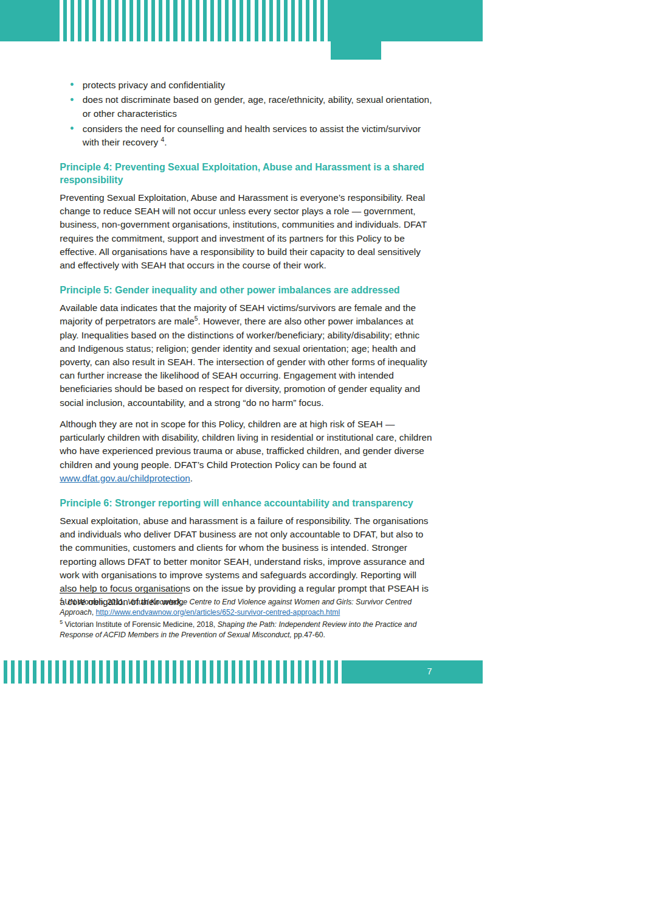protects privacy and confidentiality
does not discriminate based on gender, age, race/ethnicity, ability, sexual orientation, or other characteristics
considers the need for counselling and health services to assist the victim/survivor with their recovery 4.
Principle 4: Preventing Sexual Exploitation, Abuse and Harassment is a shared responsibility
Preventing Sexual Exploitation, Abuse and Harassment is everyone’s responsibility. Real change to reduce SEAH will not occur unless every sector plays a role — government, business, non-government organisations, institutions, communities and individuals. DFAT requires the commitment, support and investment of its partners for this Policy to be effective. All organisations have a responsibility to build their capacity to deal sensitively and effectively with SEAH that occurs in the course of their work.
Principle 5: Gender inequality and other power imbalances are addressed
Available data indicates that the majority of SEAH victims/survivors are female and the majority of perpetrators are male5. However, there are also other power imbalances at play. Inequalities based on the distinctions of worker/beneficiary; ability/disability; ethnic and Indigenous status; religion; gender identity and sexual orientation; age; health and poverty, can also result in SEAH. The intersection of gender with other forms of inequality can further increase the likelihood of SEAH occurring. Engagement with intended beneficiaries should be based on respect for diversity, promotion of gender equality and social inclusion, accountability, and a strong “do no harm” focus.
Although they are not in scope for this Policy, children are at high risk of SEAH — particularly children with disability, children living in residential or institutional care, children who have experienced previous trauma or abuse, trafficked children, and gender diverse children and young people. DFAT’s Child Protection Policy can be found at www.dfat.gov.au/childprotection.
Principle 6: Stronger reporting will enhance accountability and transparency
Sexual exploitation, abuse and harassment is a failure of responsibility. The organisations and individuals who deliver DFAT business are not only accountable to DFAT, but also to the communities, customers and clients for whom the business is intended. Stronger reporting allows DFAT to better monitor SEAH, understand risks, improve assurance and work with organisations to improve systems and safeguards accordingly. Reporting will also help to focus organisations on the issue by providing a regular prompt that PSEAH is a core obligation of their work.
4 UN Women, 2011, Virtual Knowledge Centre to End Violence against Women and Girls: Survivor Centred Approach, http://www.endvawnow.org/en/articles/652-survivor-centred-approach.html
5 Victorian Institute of Forensic Medicine, 2018, Shaping the Path: Independent Review into the Practice and Response of ACFID Members in the Prevention of Sexual Misconduct, pp.47-60.
7